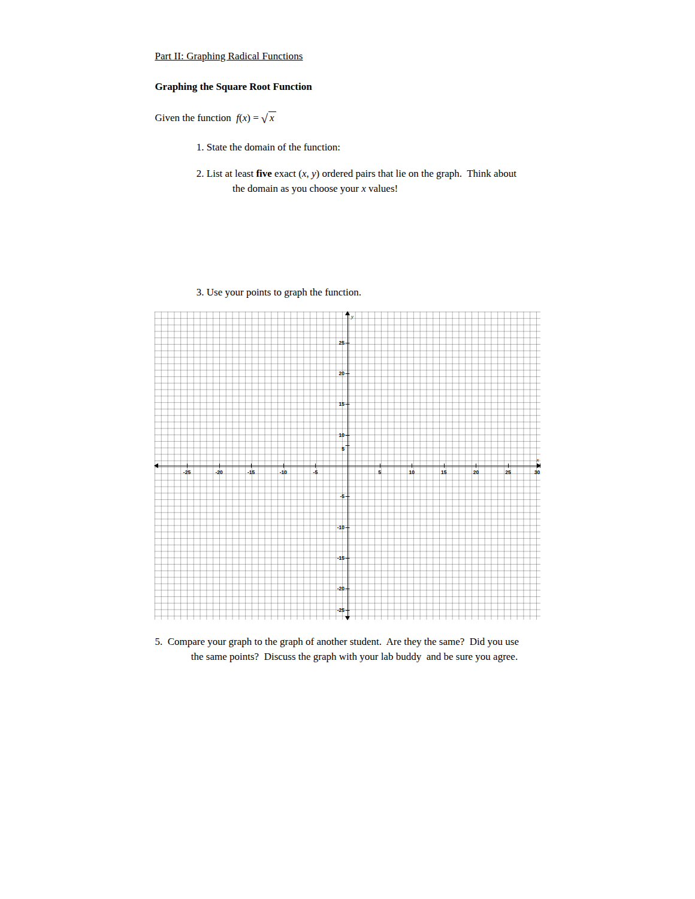Part II: Graphing Radical Functions
Graphing the Square Root Function
Given the function f(x) = x
State the domain of the function:
List at least five exact (x, y) ordered pairs that lie on the graph. Think about the domain as you choose your x values!
Use your points to graph the function.
y x
-25
-20
-15
-10
-5
5
10
15
20
25
30
25
20
15
10
5
-5
-10
-15
-20
-25
5. Compare your graph to the graph of another student. Are they the same? Did you use the same points? Discuss the graph with your lab buddy and be sure you agree.